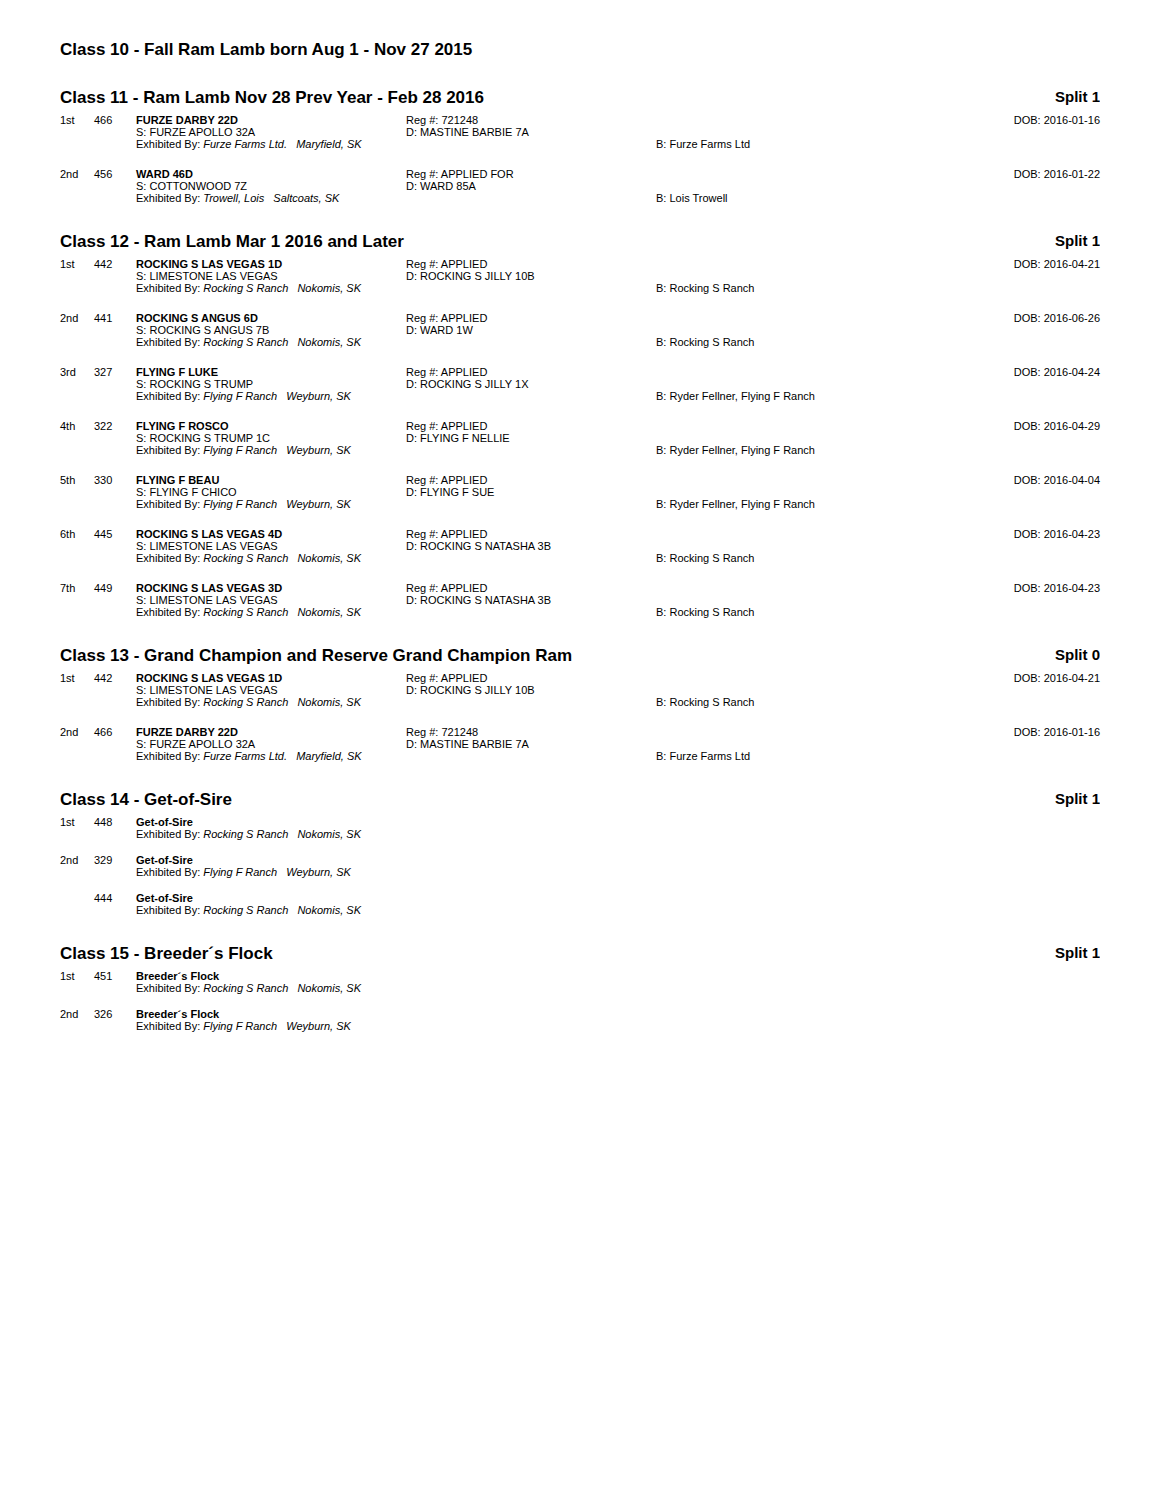Class 10 - Fall Ram Lamb born Aug 1 - Nov 27 2015
Class 11 - Ram Lamb Nov 28 Prev Year - Feb 28 2016
Split 1
| 1st | 466 | FURZE DARBY 22D | Reg #: 721248 | DOB: 2016-01-16 |
| | | S: FURZE APOLLO 32A | D: MASTINE BARBIE 7A | |
| | | Exhibited By: Furze Farms Ltd. Maryfield, SK | B: Furze Farms Ltd |
| 2nd | 456 | WARD 46D | Reg #: APPLIED FOR | DOB: 2016-01-22 |
| | | S: COTTONWOOD 7Z | D: WARD 85A | |
| | | Exhibited By: Trowell, Lois Saltcoats, SK | B: Lois Trowell |
Class 12 - Ram Lamb Mar 1 2016 and Later
Split 1
| 1st | 442 | ROCKING S LAS VEGAS 1D | Reg #: APPLIED | DOB: 2016-04-21 |
| | | S: LIMESTONE LAS VEGAS | D: ROCKING S JILLY 10B | |
| | | Exhibited By: Rocking S Ranch Nokomis, SK | B: Rocking S Ranch |
| 2nd | 441 | ROCKING S ANGUS 6D | Reg #: APPLIED | DOB: 2016-06-26 |
| | | S: ROCKING S ANGUS 7B | D: WARD 1W | |
| | | Exhibited By: Rocking S Ranch Nokomis, SK | B: Rocking S Ranch |
| 3rd | 327 | FLYING F LUKE | Reg #: APPLIED | DOB: 2016-04-24 |
| | | S: ROCKING S TRUMP | D: ROCKING S JILLY 1X | |
| | | Exhibited By: Flying F Ranch Weyburn, SK | B: Ryder Fellner, Flying F Ranch |
| 4th | 322 | FLYING F ROSCO | Reg #: APPLIED | DOB: 2016-04-29 |
| | | S: ROCKING S TRUMP 1C | D: FLYING F NELLIE | |
| | | Exhibited By: Flying F Ranch Weyburn, SK | B: Ryder Fellner, Flying F Ranch |
| 5th | 330 | FLYING F BEAU | Reg #: APPLIED | DOB: 2016-04-04 |
| | | S: FLYING F CHICO | D: FLYING F SUE | |
| | | Exhibited By: Flying F Ranch Weyburn, SK | B: Ryder Fellner, Flying F Ranch |
| 6th | 445 | ROCKING S LAS VEGAS 4D | Reg #: APPLIED | DOB: 2016-04-23 |
| | | S: LIMESTONE LAS VEGAS | D: ROCKING S NATASHA 3B | |
| | | Exhibited By: Rocking S Ranch Nokomis, SK | B: Rocking S Ranch |
| 7th | 449 | ROCKING S LAS VEGAS 3D | Reg #: APPLIED | DOB: 2016-04-23 |
| | | S: LIMESTONE LAS VEGAS | D: ROCKING S NATASHA 3B | |
| | | Exhibited By: Rocking S Ranch Nokomis, SK | B: Rocking S Ranch |
Class 13 - Grand Champion and Reserve Grand Champion Ram
Split 0
| 1st | 442 | ROCKING S LAS VEGAS 1D | Reg #: APPLIED | DOB: 2016-04-21 |
| | | S: LIMESTONE LAS VEGAS | D: ROCKING S JILLY 10B | |
| | | Exhibited By: Rocking S Ranch Nokomis, SK | B: Rocking S Ranch |
| 2nd | 466 | FURZE DARBY 22D | Reg #: 721248 | DOB: 2016-01-16 |
| | | S: FURZE APOLLO 32A | D: MASTINE BARBIE 7A | |
| | | Exhibited By: Furze Farms Ltd. Maryfield, SK | B: Furze Farms Ltd |
Class 14 - Get-of-Sire
Split 1
| 1st | 448 | Get-of-Sire |
| | | Exhibited By: Rocking S Ranch Nokomis, SK |
| 2nd | 329 | Get-of-Sire |
| | | Exhibited By: Flying F Ranch Weyburn, SK |
| | 444 | Get-of-Sire |
| | | Exhibited By: Rocking S Ranch Nokomis, SK |
Class 15 - Breeder´s Flock
Split 1
| 1st | 451 | Breeder´s Flock |
| | | Exhibited By: Rocking S Ranch Nokomis, SK |
| 2nd | 326 | Breeder´s Flock |
| | | Exhibited By: Flying F Ranch Weyburn, SK |